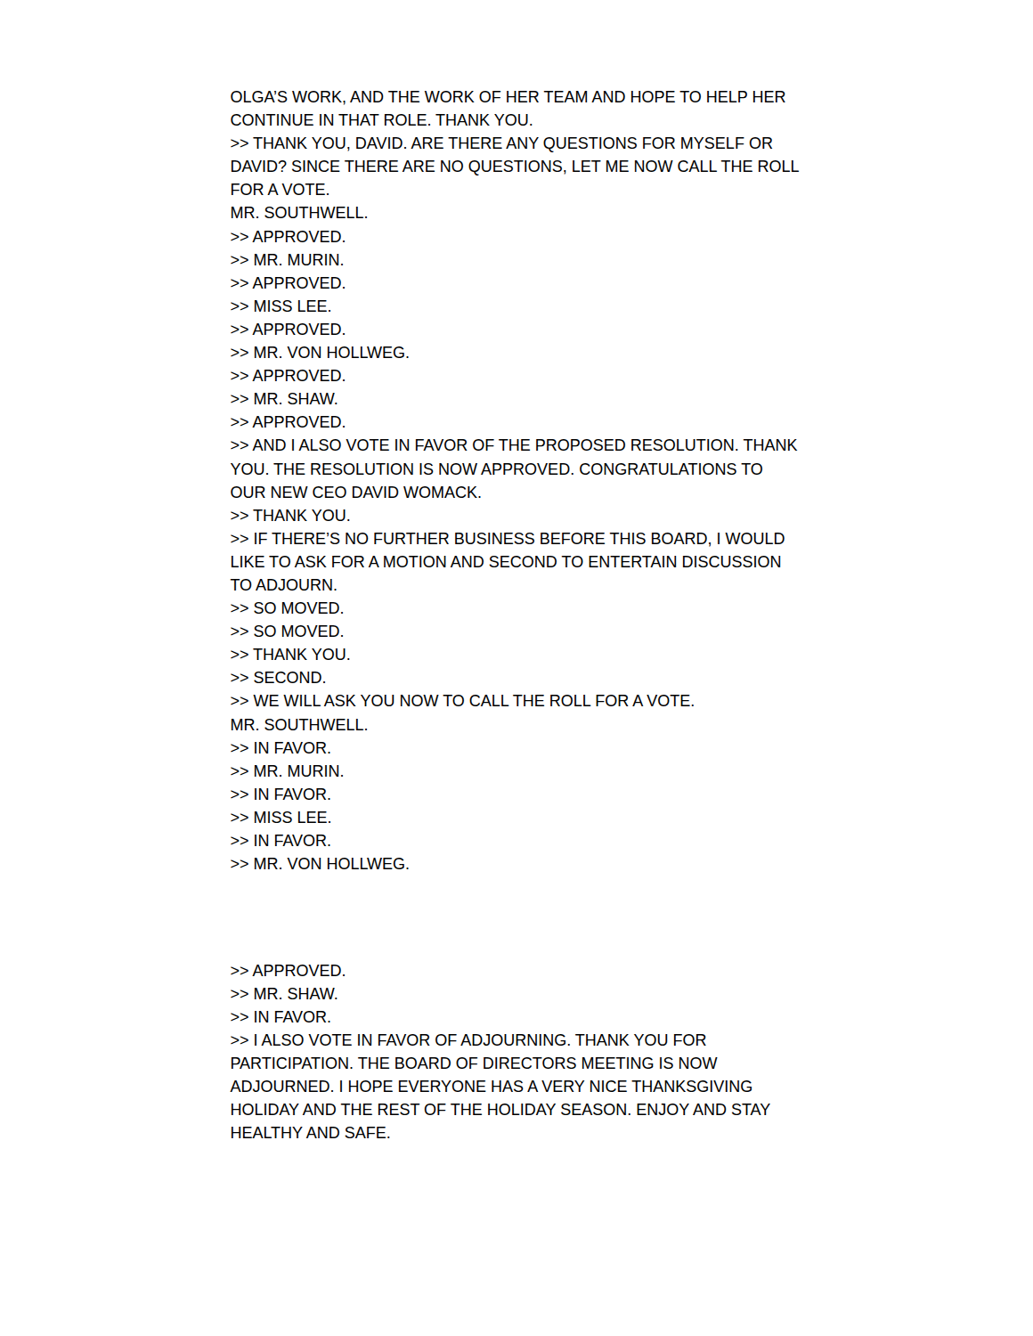OLGA’S WORK, AND THE WORK OF HER TEAM AND HOPE TO HELP HER CONTINUE IN THAT ROLE. THANK YOU.
>> THANK YOU, DAVID. ARE THERE ANY QUESTIONS FOR MYSELF OR DAVID? SINCE THERE ARE NO QUESTIONS, LET ME NOW CALL THE ROLL FOR A VOTE.
MR. SOUTHWELL.
>> APPROVED.
>> MR. MURIN.
>> APPROVED.
>> MISS LEE.
>> APPROVED.
>> MR. VON HOLLWEG.
>> APPROVED.
>> MR. SHAW.
>> APPROVED.
>> AND I ALSO VOTE IN FAVOR OF THE PROPOSED RESOLUTION. THANK YOU. THE RESOLUTION IS NOW APPROVED. CONGRATULATIONS TO OUR NEW CEO DAVID WOMACK.
>> THANK YOU.
>> IF THERE’S NO FURTHER BUSINESS BEFORE THIS BOARD, I WOULD LIKE TO ASK FOR A MOTION AND SECOND TO ENTERTAIN DISCUSSION TO ADJOURN.
>> SO MOVED.
>> SO MOVED.
>> THANK YOU.
>> SECOND.
>> WE WILL ASK YOU NOW TO CALL THE ROLL FOR A VOTE.
MR. SOUTHWELL.
>> IN FAVOR.
>> MR. MURIN.
>> IN FAVOR.
>> MISS LEE.
>> IN FAVOR.
>> MR. VON HOLLWEG.
>> APPROVED.
>> MR. SHAW.
>> IN FAVOR.
>> I ALSO VOTE IN FAVOR OF ADJOURNING. THANK YOU FOR PARTICIPATION. THE BOARD OF DIRECTORS MEETING IS NOW ADJOURNED. I HOPE EVERYONE HAS A VERY NICE THANKSGIVING HOLIDAY AND THE REST OF THE HOLIDAY SEASON. ENJOY AND STAY HEALTHY AND SAFE.